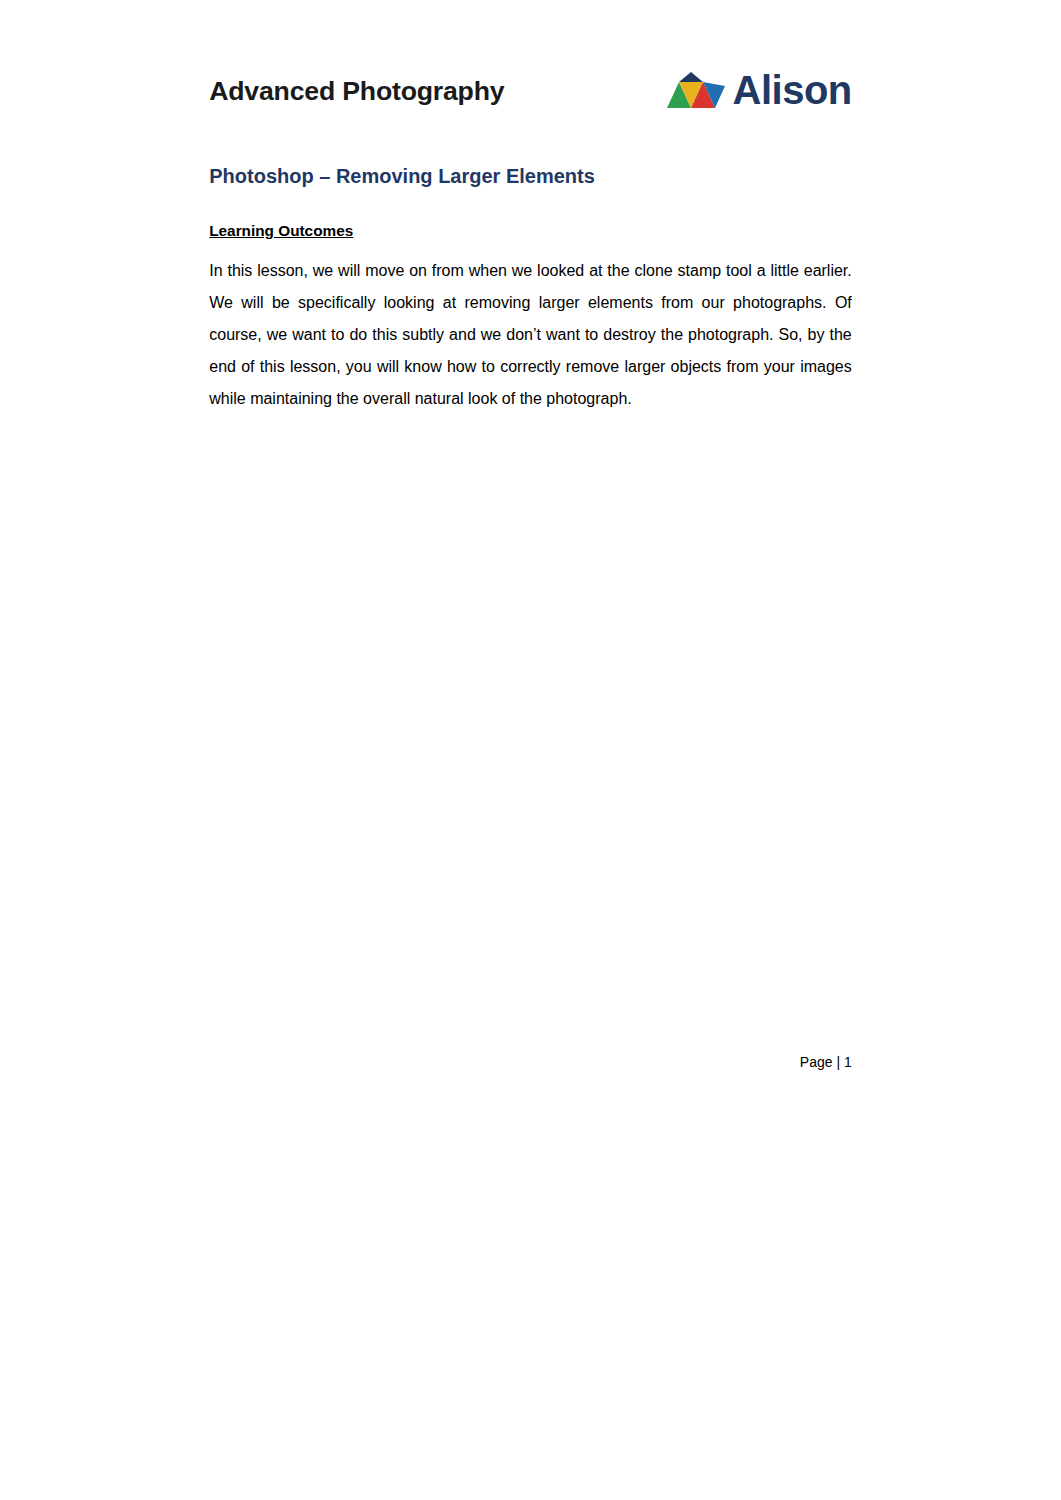Advanced Photography
Alison
Photoshop – Removing Larger Elements
Learning Outcomes
In this lesson, we will move on from when we looked at the clone stamp tool a little earlier. We will be specifically looking at removing larger elements from our photographs. Of course, we want to do this subtly and we don’t want to destroy the photograph. So, by the end of this lesson, you will know how to correctly remove larger objects from your images while maintaining the overall natural look of the photograph.
Page | 1